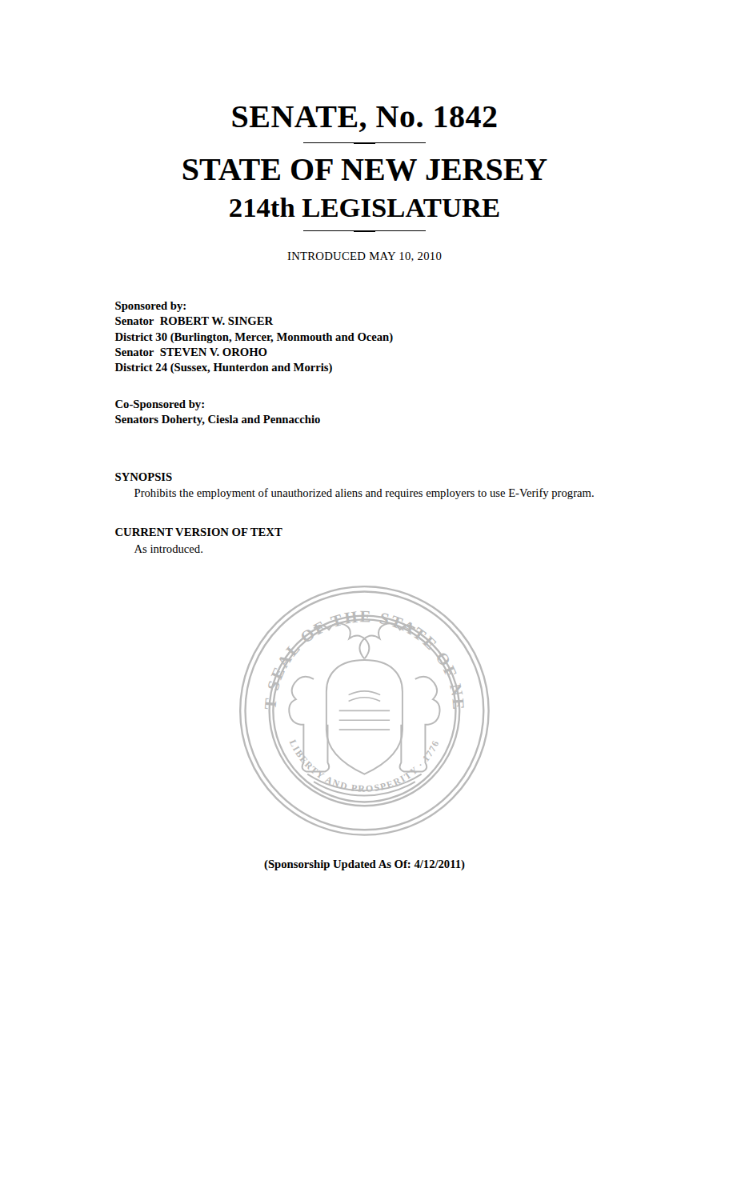SENATE, No. 1842
STATE OF NEW JERSEY
214th LEGISLATURE
INTRODUCED MAY 10, 2010
Sponsored by:
Senator ROBERT W. SINGER
District 30 (Burlington, Mercer, Monmouth and Ocean)
Senator STEVEN V. OROHO
District 24 (Sussex, Hunterdon and Morris)
Co-Sponsored by:
Senators Doherty, Ciesla and Pennacchio
SYNOPSIS
Prohibits the employment of unauthorized aliens and requires employers to use E-Verify program.
CURRENT VERSION OF TEXT
As introduced.
THE GREAT SEAL OF THE STATE OF NEW JERSEY LIBERTY AND PROSPERITY · 1776
(Sponsorship Updated As Of: 4/12/2011)